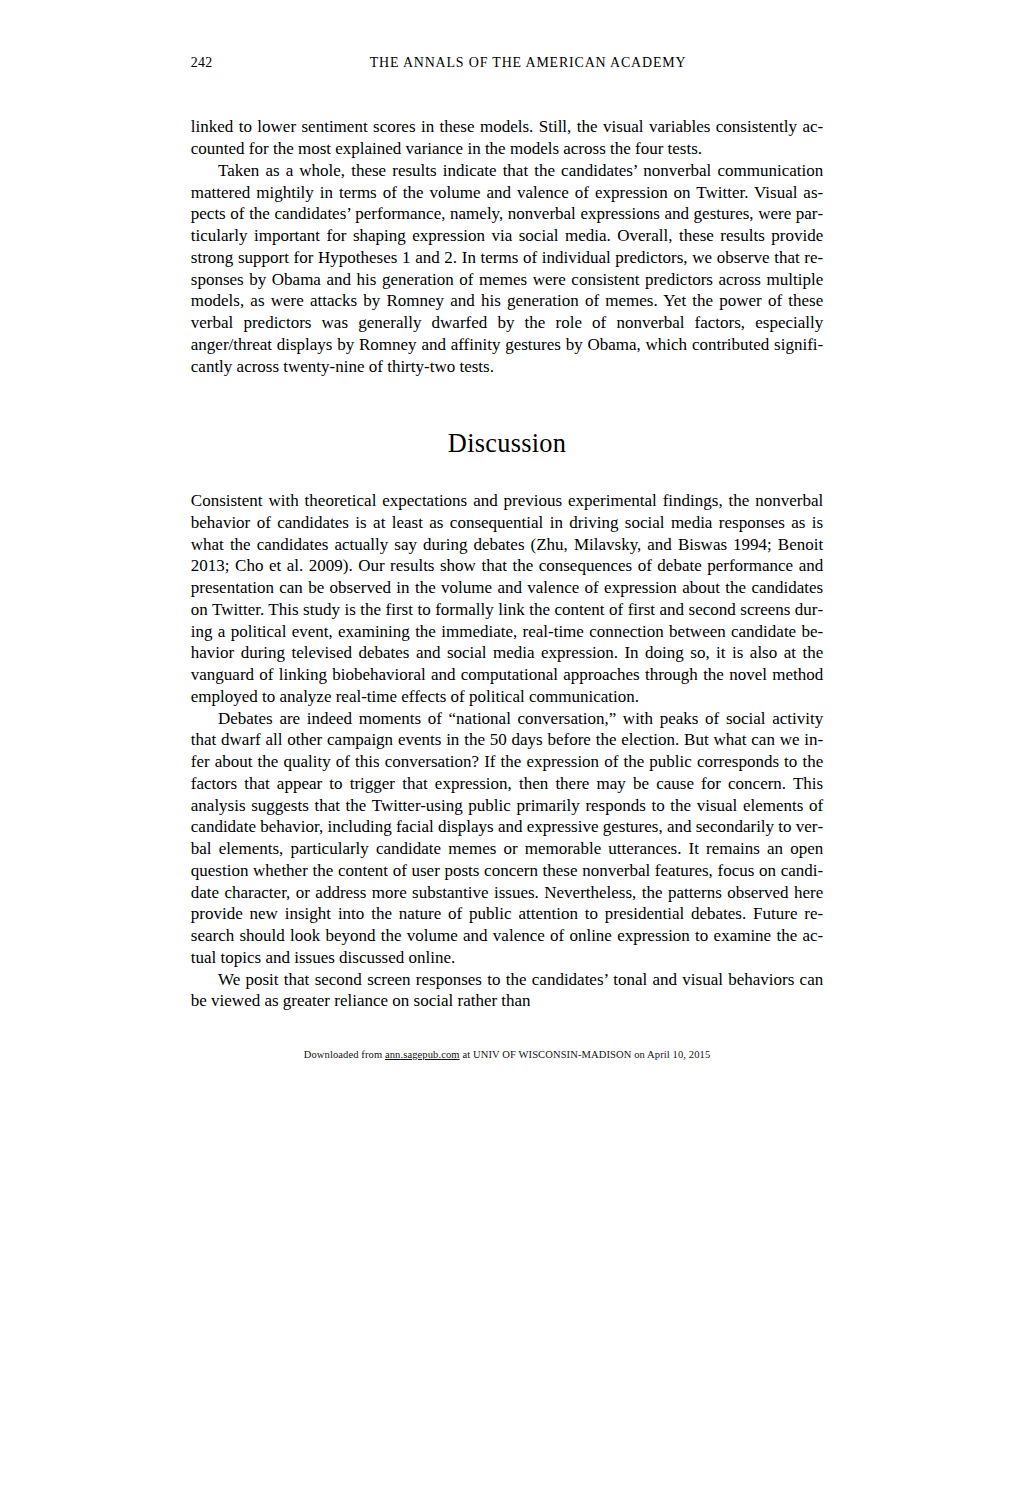242 The Annals of the American Academy
linked to lower sentiment scores in these models. Still, the visual variables consistently accounted for the most explained variance in the models across the four tests.
Taken as a whole, these results indicate that the candidates’ nonverbal communication mattered mightily in terms of the volume and valence of expression on Twitter. Visual aspects of the candidates’ performance, namely, nonverbal expressions and gestures, were particularly important for shaping expression via social media. Overall, these results provide strong support for Hypotheses 1 and 2. In terms of individual predictors, we observe that responses by Obama and his generation of memes were consistent predictors across multiple models, as were attacks by Romney and his generation of memes. Yet the power of these verbal predictors was generally dwarfed by the role of nonverbal factors, especially anger/threat displays by Romney and affinity gestures by Obama, which contributed significantly across twenty-nine of thirty-two tests.
Discussion
Consistent with theoretical expectations and previous experimental findings, the nonverbal behavior of candidates is at least as consequential in driving social media responses as is what the candidates actually say during debates (Zhu, Milavsky, and Biswas 1994; Benoit 2013; Cho et al. 2009). Our results show that the consequences of debate performance and presentation can be observed in the volume and valence of expression about the candidates on Twitter. This study is the first to formally link the content of first and second screens during a political event, examining the immediate, real-time connection between candidate behavior during televised debates and social media expression. In doing so, it is also at the vanguard of linking biobehavioral and computational approaches through the novel method employed to analyze real-time effects of political communication.
Debates are indeed moments of “national conversation,” with peaks of social activity that dwarf all other campaign events in the 50 days before the election. But what can we infer about the quality of this conversation? If the expression of the public corresponds to the factors that appear to trigger that expression, then there may be cause for concern. This analysis suggests that the Twitter-using public primarily responds to the visual elements of candidate behavior, including facial displays and expressive gestures, and secondarily to verbal elements, particularly candidate memes or memorable utterances. It remains an open question whether the content of user posts concern these nonverbal features, focus on candidate character, or address more substantive issues. Nevertheless, the patterns observed here provide new insight into the nature of public attention to presidential debates. Future research should look beyond the volume and valence of online expression to examine the actual topics and issues discussed online.
We posit that second screen responses to the candidates’ tonal and visual behaviors can be viewed as greater reliance on social rather than
Downloaded from ann.sagepub.com at UNIV OF WISCONSIN-MADISON on April 10, 2015